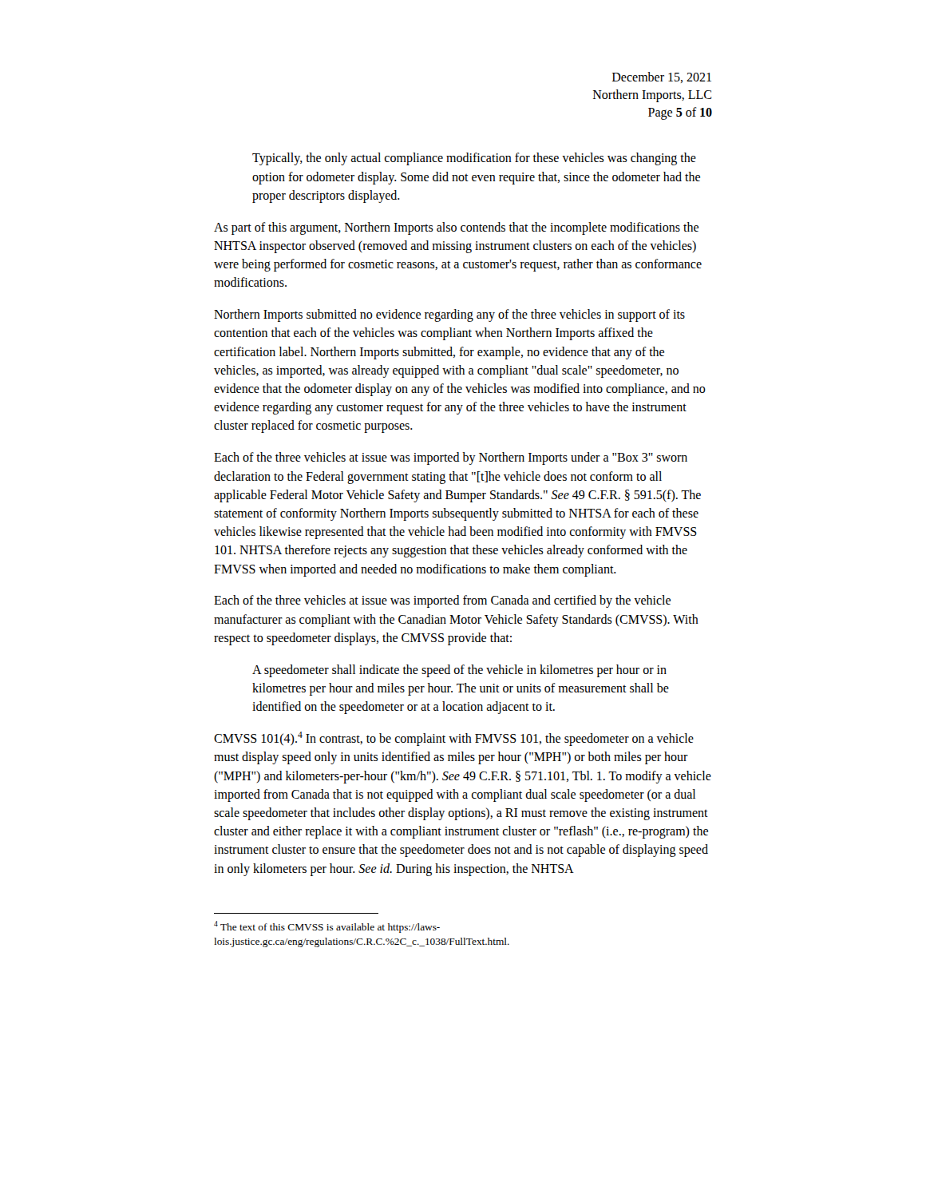December 15, 2021
Northern Imports, LLC
Page 5 of 10
Typically, the only actual compliance modification for these vehicles was changing the option for odometer display. Some did not even require that, since the odometer had the proper descriptors displayed.
As part of this argument, Northern Imports also contends that the incomplete modifications the NHTSA inspector observed (removed and missing instrument clusters on each of the vehicles) were being performed for cosmetic reasons, at a customer's request, rather than as conformance modifications.
Northern Imports submitted no evidence regarding any of the three vehicles in support of its contention that each of the vehicles was compliant when Northern Imports affixed the certification label. Northern Imports submitted, for example, no evidence that any of the vehicles, as imported, was already equipped with a compliant "dual scale" speedometer, no evidence that the odometer display on any of the vehicles was modified into compliance, and no evidence regarding any customer request for any of the three vehicles to have the instrument cluster replaced for cosmetic purposes.
Each of the three vehicles at issue was imported by Northern Imports under a "Box 3" sworn declaration to the Federal government stating that "[t]he vehicle does not conform to all applicable Federal Motor Vehicle Safety and Bumper Standards." See 49 C.F.R. § 591.5(f). The statement of conformity Northern Imports subsequently submitted to NHTSA for each of these vehicles likewise represented that the vehicle had been modified into conformity with FMVSS 101. NHTSA therefore rejects any suggestion that these vehicles already conformed with the FMVSS when imported and needed no modifications to make them compliant.
Each of the three vehicles at issue was imported from Canada and certified by the vehicle manufacturer as compliant with the Canadian Motor Vehicle Safety Standards (CMVSS). With respect to speedometer displays, the CMVSS provide that:
A speedometer shall indicate the speed of the vehicle in kilometres per hour or in kilometres per hour and miles per hour. The unit or units of measurement shall be identified on the speedometer or at a location adjacent to it.
CMVSS 101(4).4 In contrast, to be complaint with FMVSS 101, the speedometer on a vehicle must display speed only in units identified as miles per hour ("MPH") or both miles per hour ("MPH") and kilometers-per-hour ("km/h"). See 49 C.F.R. § 571.101, Tbl. 1. To modify a vehicle imported from Canada that is not equipped with a compliant dual scale speedometer (or a dual scale speedometer that includes other display options), a RI must remove the existing instrument cluster and either replace it with a compliant instrument cluster or "reflash" (i.e., re-program) the instrument cluster to ensure that the speedometer does not and is not capable of displaying speed in only kilometers per hour. See id. During his inspection, the NHTSA
4 The text of this CMVSS is available at https://laws-lois.justice.gc.ca/eng/regulations/C.R.C.%2C_c._1038/FullText.html.